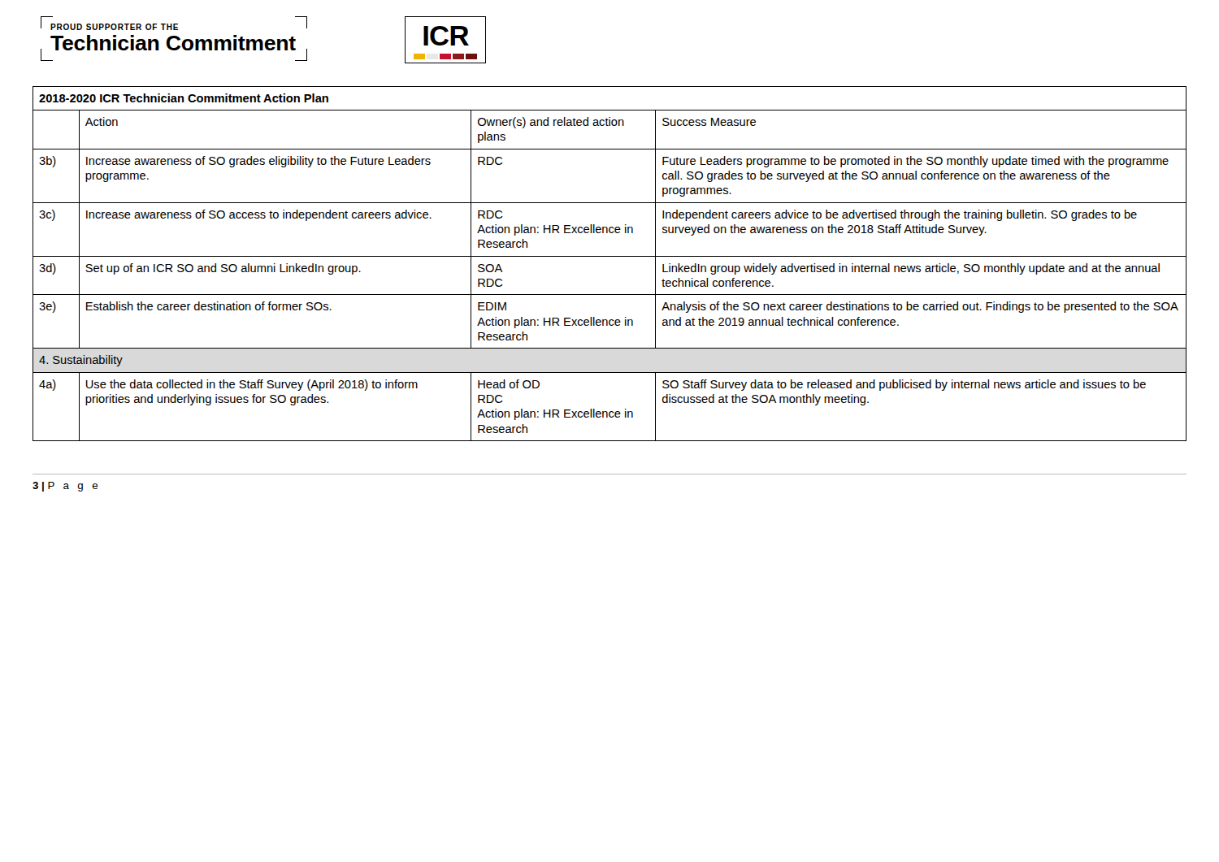PROUD SUPPORTER OF THE
Technician Commitment
ICR
| 2018-2020 ICR Technician Commitment Action Plan |
| | Action | Owner(s) and related action plans | Success Measure |
| 3b) | Increase awareness of SO grades eligibility to the Future Leaders programme. | RDC | Future Leaders programme to be promoted in the SO monthly update timed with the programme call. SO grades to be surveyed at the SO annual conference on the awareness of the programmes. |
| 3c) | Increase awareness of SO access to independent careers advice. | RDC Action plan: HR Excellence in Research | Independent careers advice to be advertised through the training bulletin. SO grades to be surveyed on the awareness on the 2018 Staff Attitude Survey. |
| 3d) | Set up of an ICR SO and SO alumni LinkedIn group. | SOA RDC | LinkedIn group widely advertised in internal news article, SO monthly update and at the annual technical conference. |
| 3e) | Establish the career destination of former SOs. | EDIM Action plan: HR Excellence in Research | Analysis of the SO next career destinations to be carried out. Findings to be presented to the SOA and at the 2019 annual technical conference. |
| 4. Sustainability |
| 4a) | Use the data collected in the Staff Survey (April 2018) to inform priorities and underlying issues for SO grades. | Head of OD RDC Action plan: HR Excellence in Research | SO Staff Survey data to be released and publicised by internal news article and issues to be discussed at the SOA monthly meeting. |
3 | P a g e